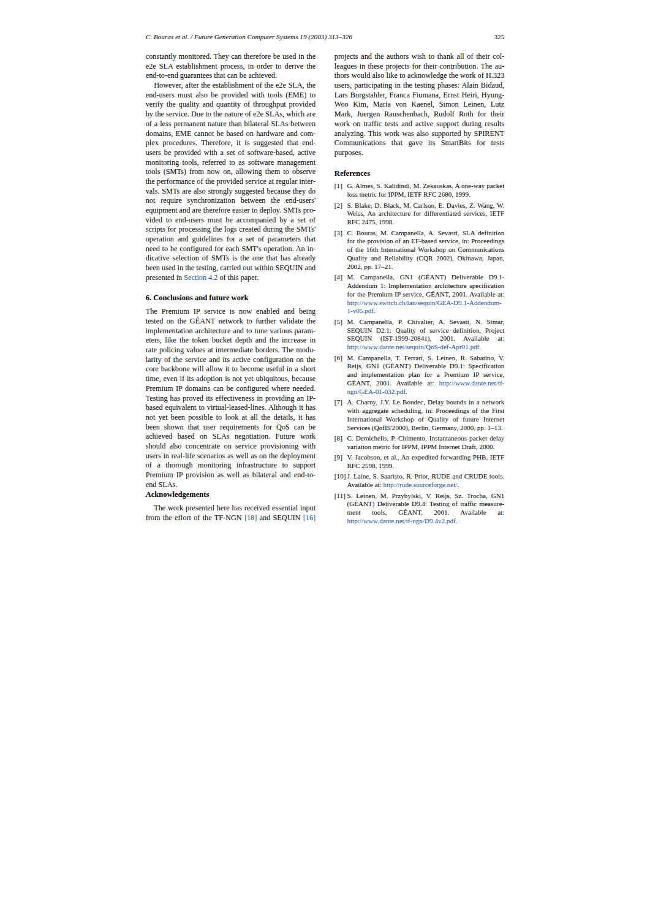C. Bouras et al. / Future Generation Computer Systems 19 (2003) 313–326 325
constantly monitored. They can therefore be used in the e2e SLA establishment process, in order to derive the end-to-end guarantees that can be achieved.
However, after the establishment of the e2e SLA, the end-users must also be provided with tools (EME) to verify the quality and quantity of throughput provided by the service. Due to the nature of e2e SLAs, which are of a less permanent nature than bilateral SLAs between domains, EME cannot be based on hardware and complex procedures. Therefore, it is suggested that end-users be provided with a set of software-based, active monitoring tools, referred to as software management tools (SMTs) from now on, allowing them to observe the performance of the provided service at regular intervals. SMTs are also strongly suggested because they do not require synchronization between the end-users' equipment and are therefore easier to deploy. SMTs provided to end-users must be accompanied by a set of scripts for processing the logs created during the SMTs' operation and guidelines for a set of parameters that need to be configured for each SMT's operation. An indicative selection of SMTs is the one that has already been used in the testing, carried out within SEQUIN and presented in Section 4.2 of this paper.
6. Conclusions and future work
The Premium IP service is now enabled and being tested on the GÉANT network to further validate the implementation architecture and to tune various parameters, like the token bucket depth and the increase in rate policing values at intermediate borders. The modularity of the service and its active configuration on the core backbone will allow it to become useful in a short time, even if its adoption is not yet ubiquitous, because Premium IP domains can be configured where needed. Testing has proved its effectiveness in providing an IP-based equivalent to virtual-leased-lines. Although it has not yet been possible to look at all the details, it has been shown that user requirements for QoS can be achieved based on SLAs negotiation. Future work should also concentrate on service provisioning with users in real-life scenarios as well as on the deployment of a thorough monitoring infrastructure to support Premium IP provision as well as bilateral and end-to-end SLAs.
Acknowledgements
The work presented here has received essential input from the effort of the TF-NGN [18] and SEQUIN [16] projects and the authors wish to thank all of their colleagues in these projects for their contribution. The authors would also like to acknowledge the work of H.323 users, participating in the testing phases: Alain Bidaud, Lars Burgstahler, Franca Fiumana, Ernst Heiri, Hyung-Woo Kim, Maria von Kaenel, Simon Leinen, Lutz Mark, Juergen Rauschenbach, Rudolf Roth for their work on traffic tests and active support during results analyzing. This work was also supported by SPIRENT Communications that gave its SmartBits for tests purposes.
References
[1] G. Almes, S. Kalidindi, M. Zekauskas, A one-way packet loss metric for IPPM, IETF RFC 2680, 1999.
[2] S. Blake, D. Black, M. Carlson, E. Davies, Z. Wang, W. Weiss, An architecture for differentiated services, IETF RFC 2475, 1998.
[3] C. Bouras, M. Campanella, A. Sevasti, SLA definition for the provision of an EF-based service, in: Proceedings of the 16th International Workshop on Communications Quality and Reliability (CQR 2002), Okinawa, Japan, 2002, pp. 17–21.
[4] M. Campanella, GN1 (GÉANT) Deliverable D9.1-Addendum 1: Implementation architecture specification for the Premium IP service, GÉANT, 2001. Available at: http://www.switch.ch/lan/sequin/GEA-D9.1-Addendum-1-v05.pdf.
[5] M. Campanella, P. Chivalier, A. Sevasti, N. Simar, SEQUIN D2.1: Quality of service definition, Project SEQUIN (IST-1999-20841), 2001. Available at: http://www.dante.net/sequin/QoS-def-Apr01.pdf.
[6] M. Campanella, T. Ferrari, S. Leinen, R. Sabatino, V. Reijs, GN1 (GÉANT) Deliverable D9.1: Specification and implementation plan for a Premium IP service, GÉANT, 2001. Available at: http://www.dante.net/tf-ngn/GEA-01-032.pdf.
[7] A. Charny, J.Y. Le Boudec, Delay bounds in a network with aggregate scheduling, in: Proceedings of the First International Workshop of Quality of future Internet Services (QofIS'2000), Berlin, Germany, 2000, pp. 1–13.
[8] C. Demichelis, P. Chimento, Instantaneous packet delay variation metric for IPPM, IPPM Internet Draft, 2000.
[9] V. Jacobson, et al., An expedited forwarding PHB, IETF RFC 2598, 1999.
[10] J. Laine, S. Saaristo, R. Prior, RUDE and CRUDE tools. Available at: http://rude.sourceforge.net/.
[11] S. Leinen, M. Przybylski, V. Reijs, Sz. Trocha, GN1 (GÉANT) Deliverable D9.4: Testing of traffic measurement tools, GÉANT, 2001. Available at: http://www.dante.net/tf-ngn/D9.4v2.pdf.